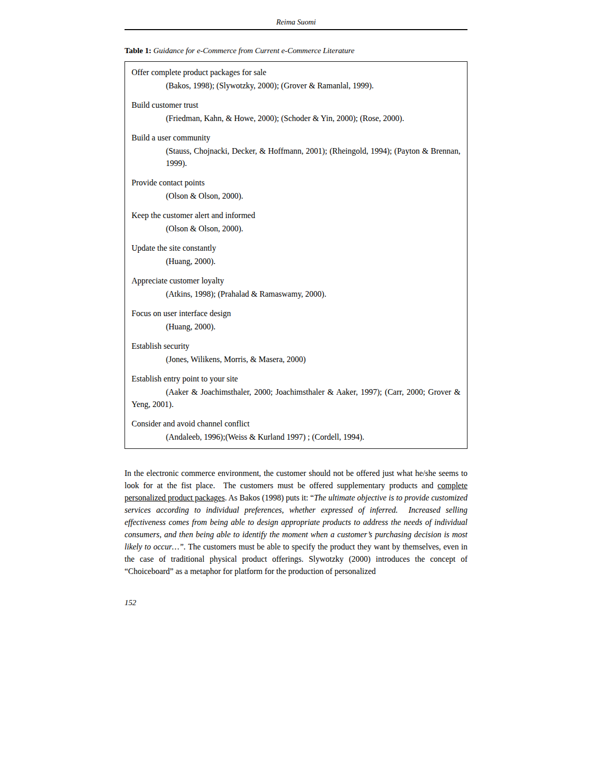Reima Suomi
Table 1: Guidance for e-Commerce from Current e-Commerce Literature
| Offer complete product packages for sale (Bakos, 1998); (Slywotzky, 2000); (Grover & Ramanlal, 1999). Build customer trust (Friedman, Kahn, & Howe, 2000); (Schoder & Yin, 2000); (Rose, 2000). Build a user community (Stauss, Chojnacki, Decker, & Hoffmann, 2001); (Rheingold, 1994); (Payton & Brennan, 1999). Provide contact points (Olson & Olson, 2000). Keep the customer alert and informed (Olson & Olson, 2000). Update the site constantly (Huang, 2000). Appreciate customer loyalty (Atkins, 1998); (Prahalad & Ramaswamy, 2000). Focus on user interface design (Huang, 2000). Establish security (Jones, Wilikens, Morris, & Masera, 2000) Establish entry point to your site (Aaker & Joachimsthaler, 2000; Joachimsthaler & Aaker, 1997); (Carr, 2000; Grover & Yeng, 2001). Consider and avoid channel conflict (Andaleeb, 1996);(Weiss & Kurland 1997) ; (Cordell, 1994). |
In the electronic commerce environment, the customer should not be offered just what he/she seems to look for at the fist place. The customers must be offered supplementary products and complete personalized product packages. As Bakos (1998) puts it: “The ultimate objective is to provide customized services according to individual preferences, whether expressed of inferred. Increased selling effectiveness comes from being able to design appropriate products to address the needs of individual consumers, and then being able to identify the moment when a customer’s purchasing decision is most likely to occur…”. The customers must be able to specify the product they want by themselves, even in the case of traditional physical product offerings. Slywotzky (2000) introduces the concept of “Choiceboard” as a metaphor for platform for the production of personalized
152